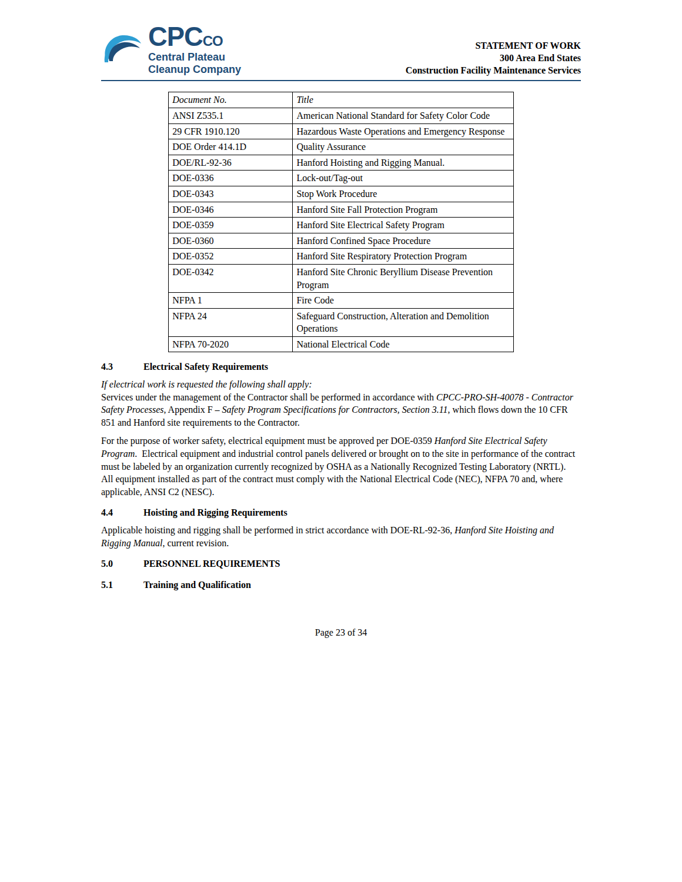CPCCO
Central Plateau
Cleanup Company
STATEMENT OF WORK
300 Area End States
Construction Facility Maintenance Services
| Document No. | Title |
| --- | --- |
| ANSI Z535.1 | American National Standard for Safety Color Code |
| 29 CFR 1910.120 | Hazardous Waste Operations and Emergency Response |
| DOE Order 414.1D | Quality Assurance |
| DOE/RL-92-36 | Hanford Hoisting and Rigging Manual. |
| DOE-0336 | Lock-out/Tag-out |
| DOE-0343 | Stop Work Procedure |
| DOE-0346 | Hanford Site Fall Protection Program |
| DOE-0359 | Hanford Site Electrical Safety Program |
| DOE-0360 | Hanford Confined Space Procedure |
| DOE-0352 | Hanford Site Respiratory Protection Program |
| DOE-0342 | Hanford Site Chronic Beryllium Disease Prevention Program |
| NFPA 1 | Fire Code |
| NFPA 24 | Safeguard Construction, Alteration and Demolition Operations |
| NFPA 70-2020 | National Electrical Code |
4.3 Electrical Safety Requirements
If electrical work is requested the following shall apply:
Services under the management of the Contractor shall be performed in accordance with CPCC-PRO-SH-40078 - Contractor Safety Processes, Appendix F – Safety Program Specifications for Contractors, Section 3.11, which flows down the 10 CFR 851 and Hanford site requirements to the Contractor.
For the purpose of worker safety, electrical equipment must be approved per DOE-0359 Hanford Site Electrical Safety Program. Electrical equipment and industrial control panels delivered or brought on to the site in performance of the contract must be labeled by an organization currently recognized by OSHA as a Nationally Recognized Testing Laboratory (NRTL). All equipment installed as part of the contract must comply with the National Electrical Code (NEC), NFPA 70 and, where applicable, ANSI C2 (NESC).
4.4 Hoisting and Rigging Requirements
Applicable hoisting and rigging shall be performed in strict accordance with DOE-RL-92-36, Hanford Site Hoisting and Rigging Manual, current revision.
5.0 PERSONNEL REQUIREMENTS
5.1 Training and Qualification
Page 23 of 34